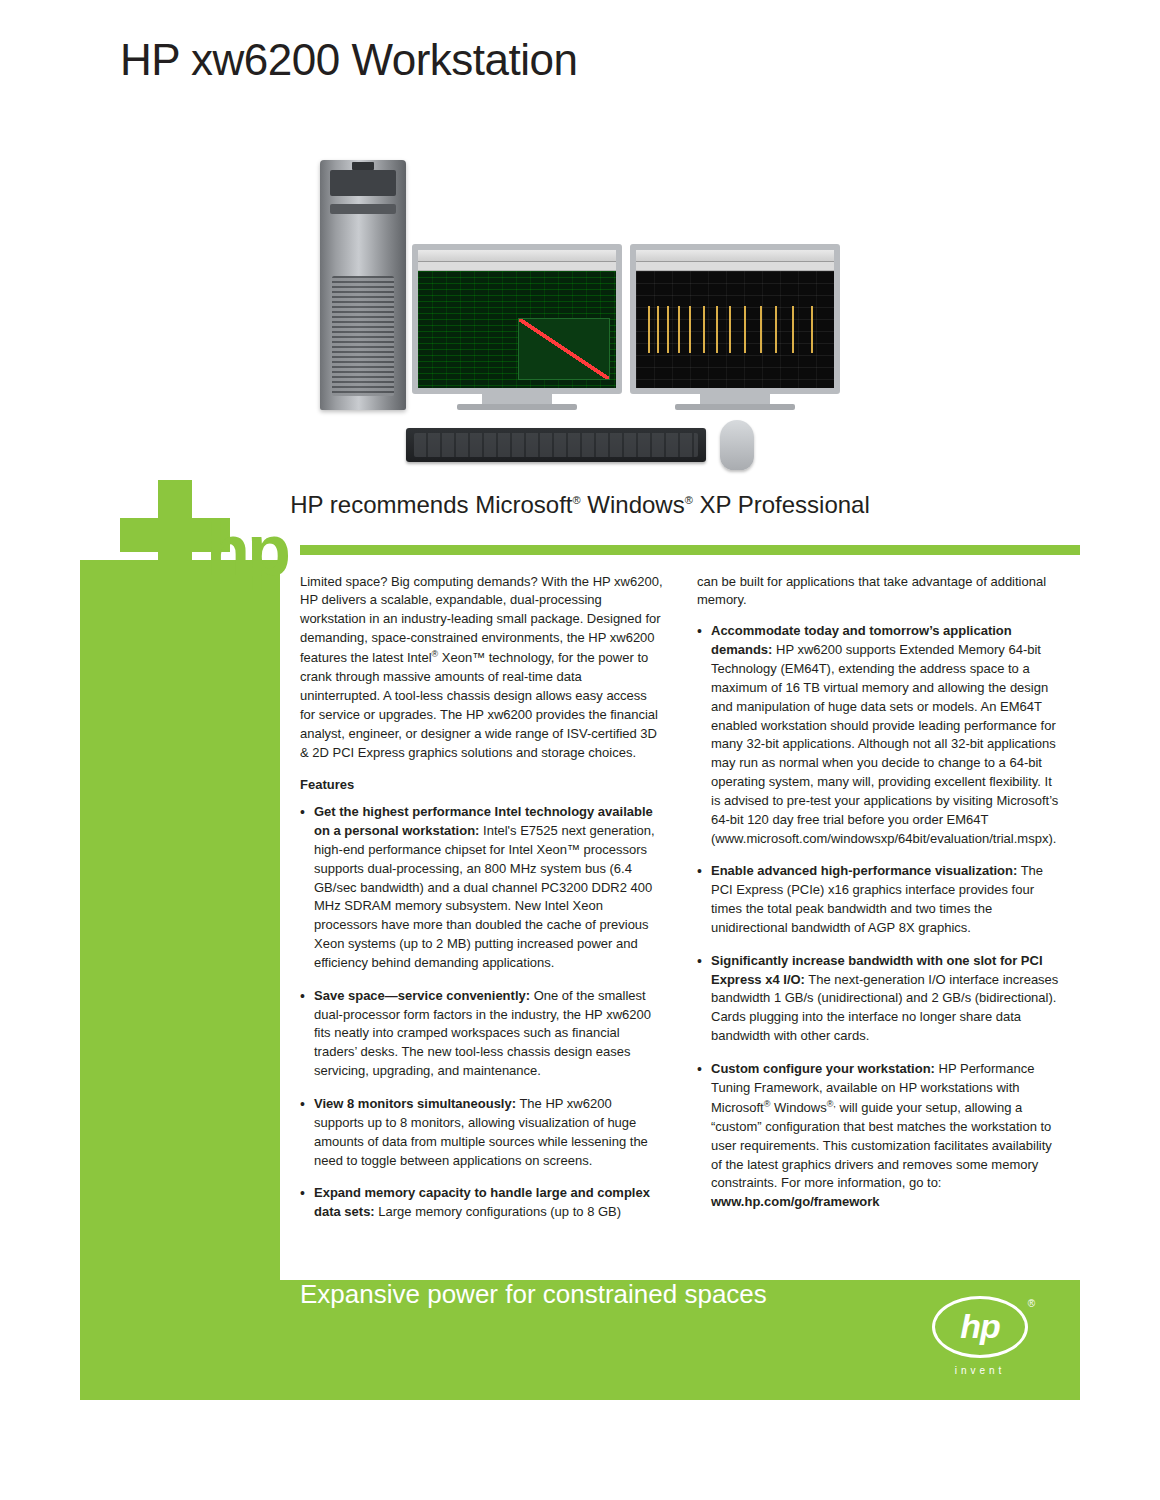HP xw6200 Workstation
HP recommends Microsoft® Windows® XP Professional
hp
Limited space? Big computing demands? With the HP xw6200, HP delivers a scalable, expandable, dual-processing workstation in an industry-leading small package. Designed for demanding, space-constrained environments, the HP xw6200 features the latest Intel® Xeon™ technology, for the power to crank through massive amounts of real-time data uninterrupted. A tool-less chassis design allows easy access for service or upgrades. The HP xw6200 provides the financial analyst, engineer, or designer a wide range of ISV-certified 3D & 2D PCI Express graphics solutions and storage choices.
Features
Get the highest performance Intel technology available on a personal workstation: Intel's E7525 next generation, high-end performance chipset for Intel Xeon™ processors supports dual-processing, an 800 MHz system bus (6.4 GB/sec bandwidth) and a dual channel PC3200 DDR2 400 MHz SDRAM memory subsystem. New Intel Xeon processors have more than doubled the cache of previous Xeon systems (up to 2 MB) putting increased power and efficiency behind demanding applications.
Save space—service conveniently: One of the smallest dual-processor form factors in the industry, the HP xw6200 fits neatly into cramped workspaces such as financial traders’ desks. The new tool-less chassis design eases servicing, upgrading, and maintenance.
View 8 monitors simultaneously: The HP xw6200 supports up to 8 monitors, allowing visualization of huge amounts of data from multiple sources while lessening the need to toggle between applications on screens.
Expand memory capacity to handle large and complex data sets: Large memory configurations (up to 8 GB)
can be built for applications that take advantage of additional memory.
Accommodate today and tomorrow’s application demands: HP xw6200 supports Extended Memory 64-bit Technology (EM64T), extending the address space to a maximum of 16 TB virtual memory and allowing the design and manipulation of huge data sets or models. An EM64T enabled workstation should provide leading performance for many 32-bit applications. Although not all 32-bit applications may run as normal when you decide to change to a 64-bit operating system, many will, providing excellent flexibility. It is advised to pre-test your applications by visiting Microsoft’s 64-bit 120 day free trial before you order EM64T (www.microsoft.com/windowsxp/64bit/evaluation/trial.mspx).
Enable advanced high-performance visualization: The PCI Express (PCIe) x16 graphics interface provides four times the total peak bandwidth and two times the unidirectional bandwidth of AGP 8X graphics.
Significantly increase bandwidth with one slot for PCI Express x4 I/O: The next-generation I/O interface increases bandwidth 1 GB/s (unidirectional) and 2 GB/s (bidirectional). Cards plugging into the interface no longer share data bandwidth with other cards.
Custom configure your workstation: HP Performance Tuning Framework, available on HP workstations with Microsoft® Windows®, will guide your setup, allowing a “custom” configuration that best matches the workstation to user requirements. This customization facilitates availability of the latest graphics drivers and removes some memory constraints. For more information, go to: www.hp.com/go/framework
Expansive power for constrained spaces
hp
®
invent